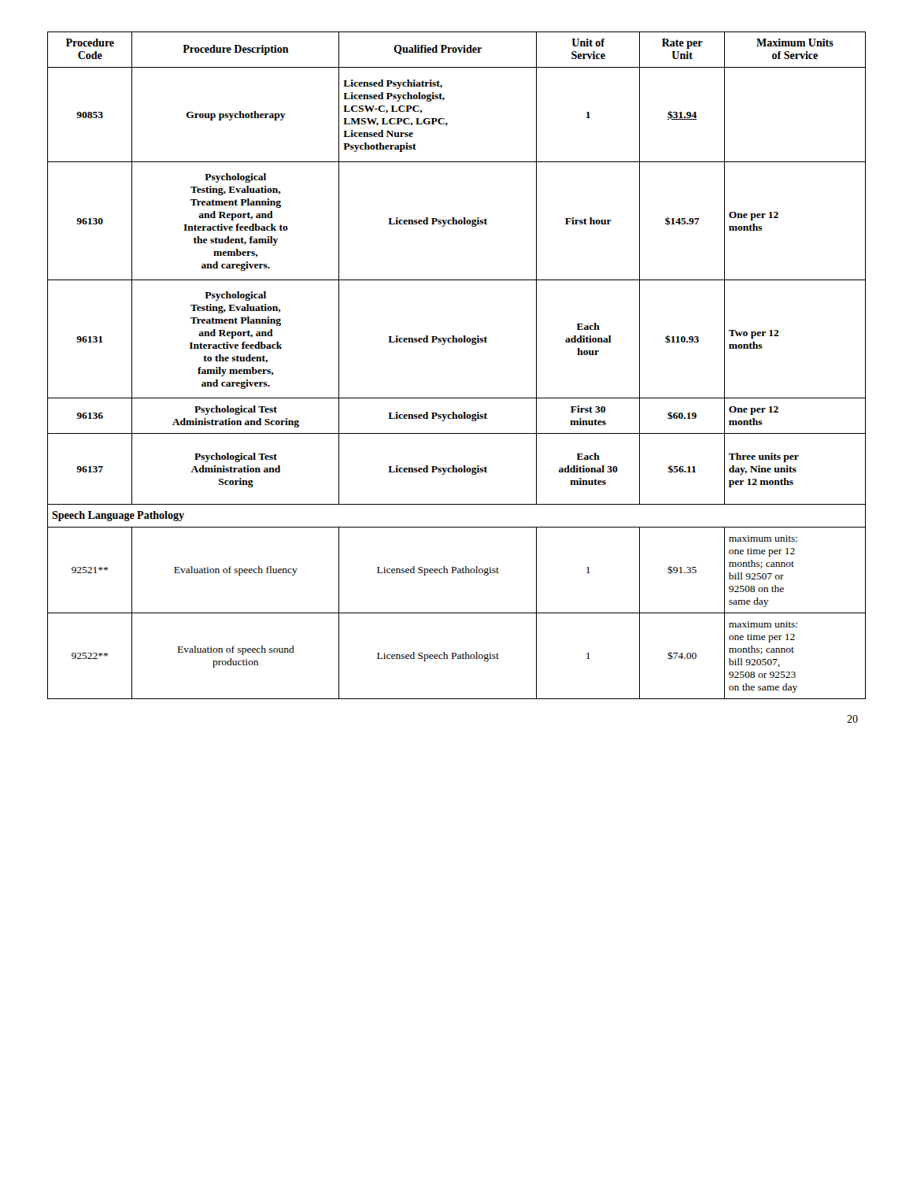| Procedure Code | Procedure Description | Qualified Provider | Unit of Service | Rate per Unit | Maximum Units of Service |
| --- | --- | --- | --- | --- | --- |
| 90853 | Group psychotherapy | Licensed Psychiatrist, Licensed Psychologist, LCSW-C, LCPC, LMSW, LCPC, LGPC, Licensed Nurse Psychotherapist | 1 | $31.94 | |
| 96130 | Psychological Testing, Evaluation, Treatment Planning and Report, and Interactive feedback to the student, family members, and caregivers. | Licensed Psychologist | First hour | $145.97 | One per 12 months |
| 96131 | Psychological Testing, Evaluation, Treatment Planning and Report, and Interactive feedback to the student, family members, and caregivers. | Licensed Psychologist | Each additional hour | $110.93 | Two per 12 months |
| 96136 | Psychological Test Administration and Scoring | Licensed Psychologist | First 30 minutes | $60.19 | One per 12 months |
| 96137 | Psychological Test Administration and Scoring | Licensed Psychologist | Each additional 30 minutes | $56.11 | Three units per day, Nine units per 12 months |
| Speech Language Pathology |
| 92521** | Evaluation of speech fluency | Licensed Speech Pathologist | 1 | $91.35 | maximum units: one time per 12 months; cannot bill 92507 or 92508 on the same day |
| 92522** | Evaluation of speech sound production | Licensed Speech Pathologist | 1 | $74.00 | maximum units: one time per 12 months; cannot bill 920507, 92508 or 92523 on the same day |
20